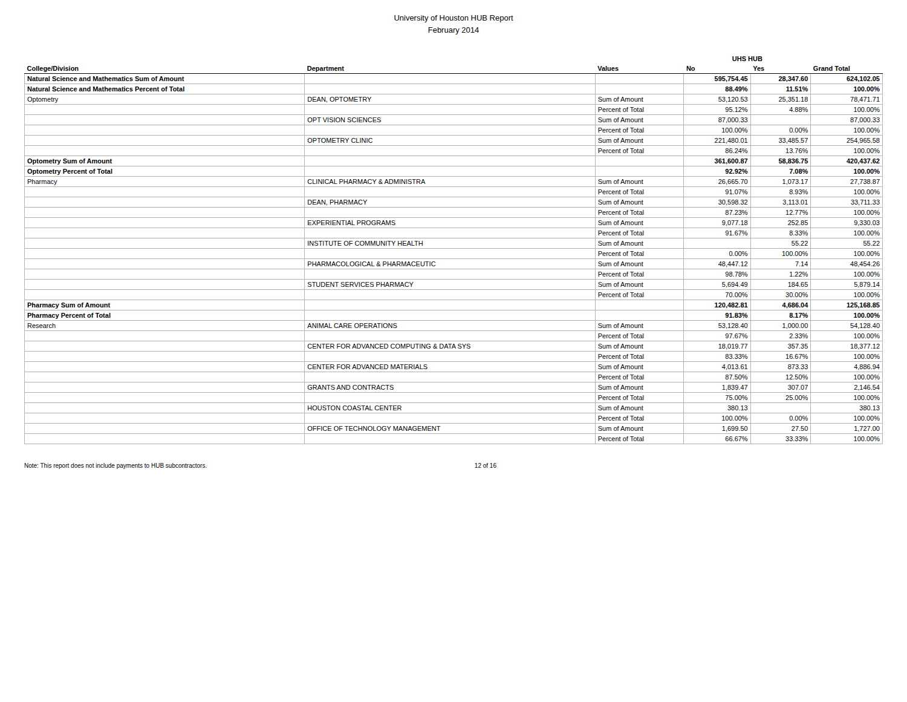University of Houston HUB Report
February 2014
| | | | UHS HUB | |
| --- | --- | --- | --- | --- |
| College/Division | Department | Values | No | Yes | Grand Total |
| Natural Science and Mathematics Sum of Amount | | | 595,754.45 | 28,347.60 | 624,102.05 |
| Natural Science and Mathematics Percent of Total | | | 88.49% | 11.51% | 100.00% |
| Optometry | DEAN, OPTOMETRY | Sum of Amount | 53,120.53 | 25,351.18 | 78,471.71 |
| | | Percent of Total | 95.12% | 4.88% | 100.00% |
| | OPT VISION SCIENCES | Sum of Amount | 87,000.33 | | 87,000.33 |
| | | Percent of Total | 100.00% | 0.00% | 100.00% |
| | OPTOMETRY CLINIC | Sum of Amount | 221,480.01 | 33,485.57 | 254,965.58 |
| | | Percent of Total | 86.24% | 13.76% | 100.00% |
| Optometry Sum of Amount | | | 361,600.87 | 58,836.75 | 420,437.62 |
| Optometry Percent of Total | | | 92.92% | 7.08% | 100.00% |
| Pharmacy | CLINICAL PHARMACY & ADMINISTRA | Sum of Amount | 26,665.70 | 1,073.17 | 27,738.87 |
| | | Percent of Total | 91.07% | 8.93% | 100.00% |
| | DEAN, PHARMACY | Sum of Amount | 30,598.32 | 3,113.01 | 33,711.33 |
| | | Percent of Total | 87.23% | 12.77% | 100.00% |
| | EXPERIENTIAL PROGRAMS | Sum of Amount | 9,077.18 | 252.85 | 9,330.03 |
| | | Percent of Total | 91.67% | 8.33% | 100.00% |
| | INSTITUTE OF COMMUNITY HEALTH | Sum of Amount | | 55.22 | 55.22 |
| | | Percent of Total | 0.00% | 100.00% | 100.00% |
| | PHARMACOLOGICAL & PHARMACEUTIC | Sum of Amount | 48,447.12 | 7.14 | 48,454.26 |
| | | Percent of Total | 98.78% | 1.22% | 100.00% |
| | STUDENT SERVICES PHARMACY | Sum of Amount | 5,694.49 | 184.65 | 5,879.14 |
| | | Percent of Total | 70.00% | 30.00% | 100.00% |
| Pharmacy Sum of Amount | | | 120,482.81 | 4,686.04 | 125,168.85 |
| Pharmacy Percent of Total | | | 91.83% | 8.17% | 100.00% |
| Research | ANIMAL CARE OPERATIONS | Sum of Amount | 53,128.40 | 1,000.00 | 54,128.40 |
| | | Percent of Total | 97.67% | 2.33% | 100.00% |
| | CENTER FOR ADVANCED COMPUTING & DATA SYS | Sum of Amount | 18,019.77 | 357.35 | 18,377.12 |
| | | Percent of Total | 83.33% | 16.67% | 100.00% |
| | CENTER FOR ADVANCED MATERIALS | Sum of Amount | 4,013.61 | 873.33 | 4,886.94 |
| | | Percent of Total | 87.50% | 12.50% | 100.00% |
| | GRANTS AND CONTRACTS | Sum of Amount | 1,839.47 | 307.07 | 2,146.54 |
| | | Percent of Total | 75.00% | 25.00% | 100.00% |
| | HOUSTON COASTAL CENTER | Sum of Amount | 380.13 | | 380.13 |
| | | Percent of Total | 100.00% | 0.00% | 100.00% |
| | OFFICE OF TECHNOLOGY MANAGEMENT | Sum of Amount | 1,699.50 | 27.50 | 1,727.00 |
| | | Percent of Total | 66.67% | 33.33% | 100.00% |
Note: This report does not include payments to HUB subcontractors. 12 of 16